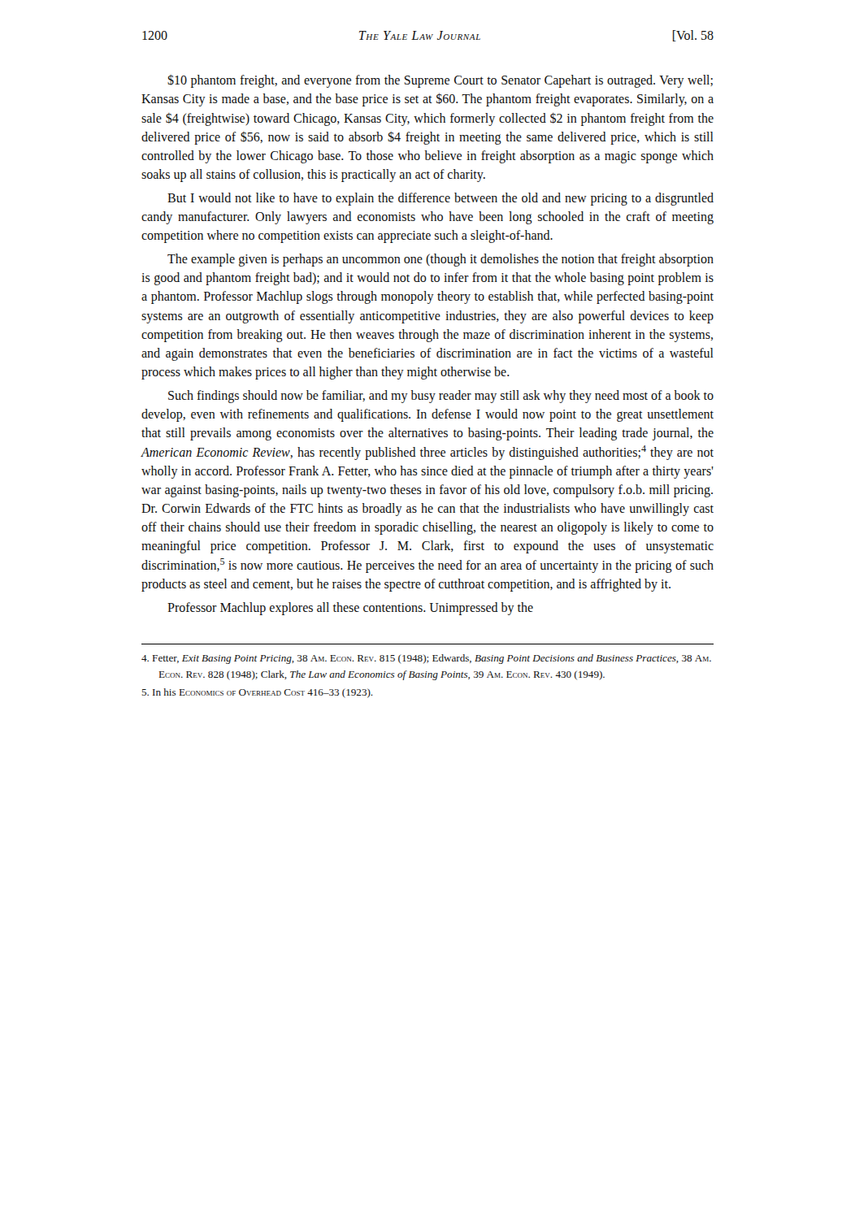1200 The Yale Law Journal [Vol. 58
$10 phantom freight, and everyone from the Supreme Court to Senator Capehart is outraged. Very well; Kansas City is made a base, and the base price is set at $60. The phantom freight evaporates. Similarly, on a sale $4 (freightwise) toward Chicago, Kansas City, which formerly collected $2 in phantom freight from the delivered price of $56, now is said to absorb $4 freight in meeting the same delivered price, which is still controlled by the lower Chicago base. To those who believe in freight absorption as a magic sponge which soaks up all stains of collusion, this is practically an act of charity.
But I would not like to have to explain the difference between the old and new pricing to a disgruntled candy manufacturer. Only lawyers and economists who have been long schooled in the craft of meeting competition where no competition exists can appreciate such a sleight-of-hand.
The example given is perhaps an uncommon one (though it demolishes the notion that freight absorption is good and phantom freight bad); and it would not do to infer from it that the whole basing point problem is a phantom. Professor Machlup slogs through monopoly theory to establish that, while perfected basing-point systems are an outgrowth of essentially anticompetitive industries, they are also powerful devices to keep competition from breaking out. He then weaves through the maze of discrimination inherent in the systems, and again demonstrates that even the beneficiaries of discrimination are in fact the victims of a wasteful process which makes prices to all higher than they might otherwise be.
Such findings should now be familiar, and my busy reader may still ask why they need most of a book to develop, even with refinements and qualifications. In defense I would now point to the great unsettlement that still prevails among economists over the alternatives to basing-points. Their leading trade journal, the American Economic Review, has recently published three articles by distinguished authorities;4 they are not wholly in accord. Professor Frank A. Fetter, who has since died at the pinnacle of triumph after a thirty years' war against basing-points, nails up twenty-two theses in favor of his old love, compulsory f.o.b. mill pricing. Dr. Corwin Edwards of the FTC hints as broadly as he can that the industrialists who have unwillingly cast off their chains should use their freedom in sporadic chiselling, the nearest an oligopoly is likely to come to meaningful price competition. Professor J. M. Clark, first to expound the uses of unsystematic discrimination,5 is now more cautious. He perceives the need for an area of uncertainty in the pricing of such products as steel and cement, but he raises the spectre of cutthroat competition, and is affrighted by it.
Professor Machlup explores all these contentions. Unimpressed by the
4. Fetter, Exit Basing Point Pricing, 38 Am. Econ. Rev. 815 (1948); Edwards, Basing Point Decisions and Business Practices, 38 Am. Econ. Rev. 828 (1948); Clark, The Law and Economics of Basing Points, 39 Am. Econ. Rev. 430 (1949).
5. In his Economics of Overhead Cost 416–33 (1923).